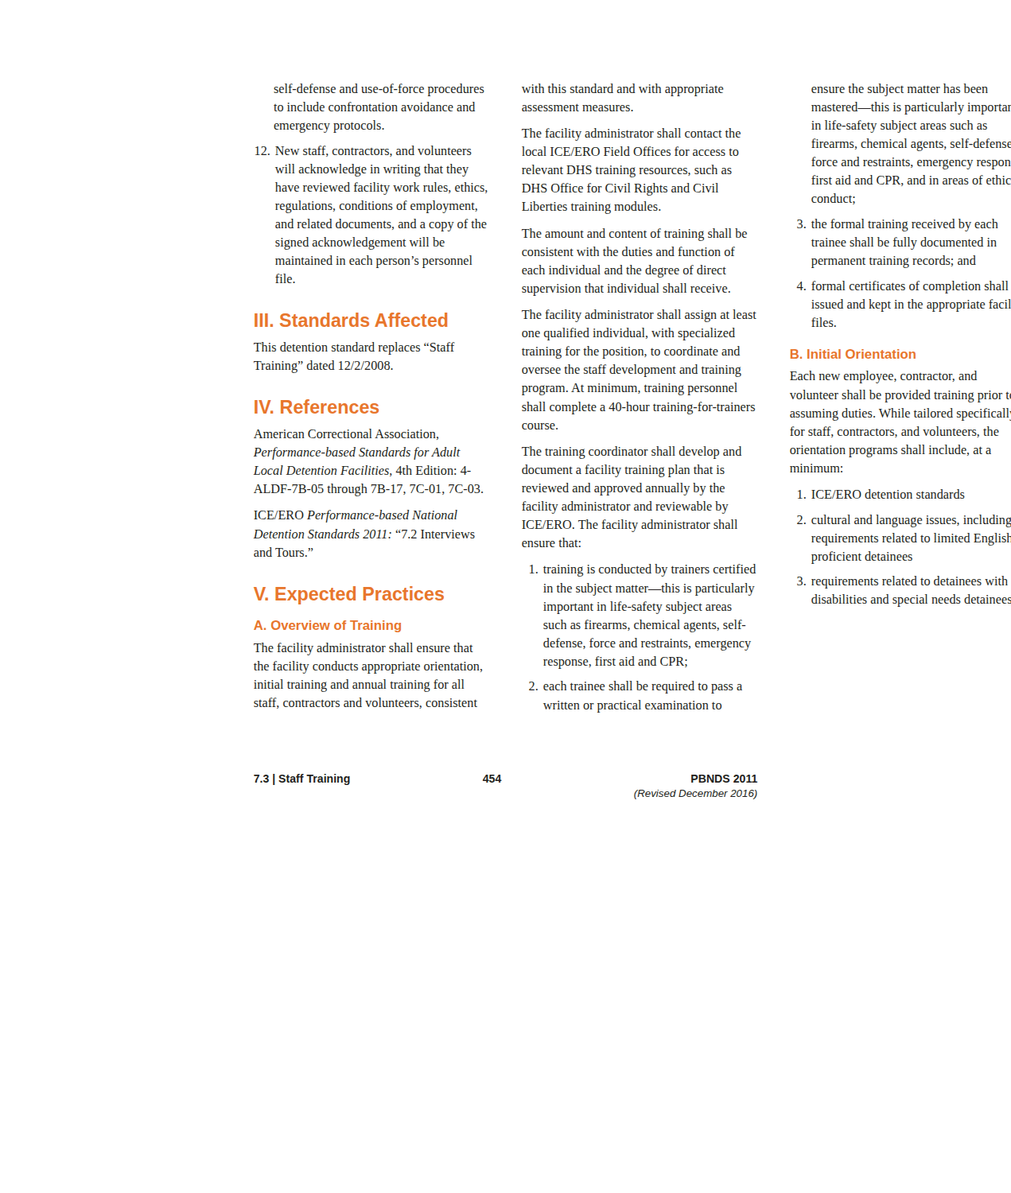self-defense and use-of-force procedures to include confrontation avoidance and emergency protocols.
New staff, contractors, and volunteers will acknowledge in writing that they have reviewed facility work rules, ethics, regulations, conditions of employment, and related documents, and a copy of the signed acknowledgement will be maintained in each person’s personnel file.
III. Standards Affected
This detention standard replaces “Staff Training” dated 12/2/2008.
IV. References
American Correctional Association, Performance-based Standards for Adult Local Detention Facilities, 4th Edition: 4-ALDF-7B-05 through 7B-17, 7C-01, 7C-03.
ICE/ERO Performance-based National Detention Standards 2011: “7.2 Interviews and Tours.”
V. Expected Practices
A. Overview of Training
The facility administrator shall ensure that the facility conducts appropriate orientation, initial training and annual training for all staff, contractors and volunteers, consistent with this standard and with appropriate assessment measures.
The facility administrator shall contact the local ICE/ERO Field Offices for access to relevant DHS training resources, such as DHS Office for Civil Rights and Civil Liberties training modules.
The amount and content of training shall be consistent with the duties and function of each individual and the degree of direct supervision that individual shall receive.
The facility administrator shall assign at least one qualified individual, with specialized training for the position, to coordinate and oversee the staff development and training program. At minimum, training personnel shall complete a 40-hour training-for-trainers course.
The training coordinator shall develop and document a facility training plan that is reviewed and approved annually by the facility administrator and reviewable by ICE/ERO. The facility administrator shall ensure that:
training is conducted by trainers certified in the subject matter—this is particularly important in life-safety subject areas such as firearms, chemical agents, self-defense, force and restraints, emergency response, first aid and CPR;
each trainee shall be required to pass a written or practical examination to ensure the subject matter has been mastered—this is particularly important in life-safety subject areas such as firearms, chemical agents, self-defense, force and restraints, emergency response, first aid and CPR, and in areas of ethical conduct;
the formal training received by each trainee shall be fully documented in permanent training records; and
formal certificates of completion shall be issued and kept in the appropriate facility files.
B. Initial Orientation
Each new employee, contractor, and volunteer shall be provided training prior to assuming duties. While tailored specifically for staff, contractors, and volunteers, the orientation programs shall include, at a minimum:
ICE/ERO detention standards
cultural and language issues, including requirements related to limited English proficient detainees
requirements related to detainees with disabilities and special needs detainees
7.3 | Staff Training
454
PBNDS 2011 (Revised December 2016)